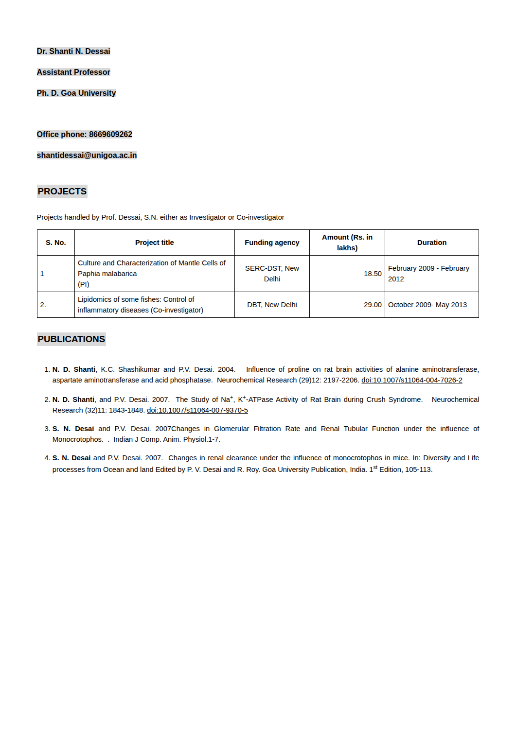Dr. Shanti N. Dessai
Assistant Professor
Ph. D. Goa University
Office phone: 8669609262
shantidessai@unigoa.ac.in
PROJECTS
Projects handled by Prof. Dessai, S.N. either as Investigator or Co-investigator
| S. No. | Project title | Funding agency | Amount (Rs. in lakhs) | Duration |
| --- | --- | --- | --- | --- |
| 1 | Culture and Characterization of Mantle Cells of Paphia malabarica (PI) | SERC-DST, New Delhi | 18.50 | February 2009 - February 2012 |
| 2. | Lipidomics of some fishes: Control of inflammatory diseases (Co-investigator) | DBT, New Delhi | 29.00 | October 2009- May 2013 |
PUBLICATIONS
N. D. Shanti, K.C. Shashikumar and P.V. Desai. 2004. Influence of proline on rat brain activities of alanine aminotransferase, aspartate aminotransferase and acid phosphatase. Neurochemical Research (29)12: 2197-2206. doi:10.1007/s11064-004-7026-2
N. D. Shanti, and P.V. Desai. 2007. The Study of Na+, K+-ATPase Activity of Rat Brain during Crush Syndrome. Neurochemical Research (32)11: 1843-1848. doi:10.1007/s11064-007-9370-5
S. N. Desai and P.V. Desai. 2007Changes in Glomerular Filtration Rate and Renal Tubular Function under the influence of Monocrotophos. . Indian J Comp. Anim. Physiol.1-7.
S. N. Desai and P.V. Desai. 2007. Changes in renal clearance under the influence of monocrotophos in mice. In: Diversity and Life processes from Ocean and land Edited by P. V. Desai and R. Roy. Goa University Publication, India. 1st Edition, 105-113.